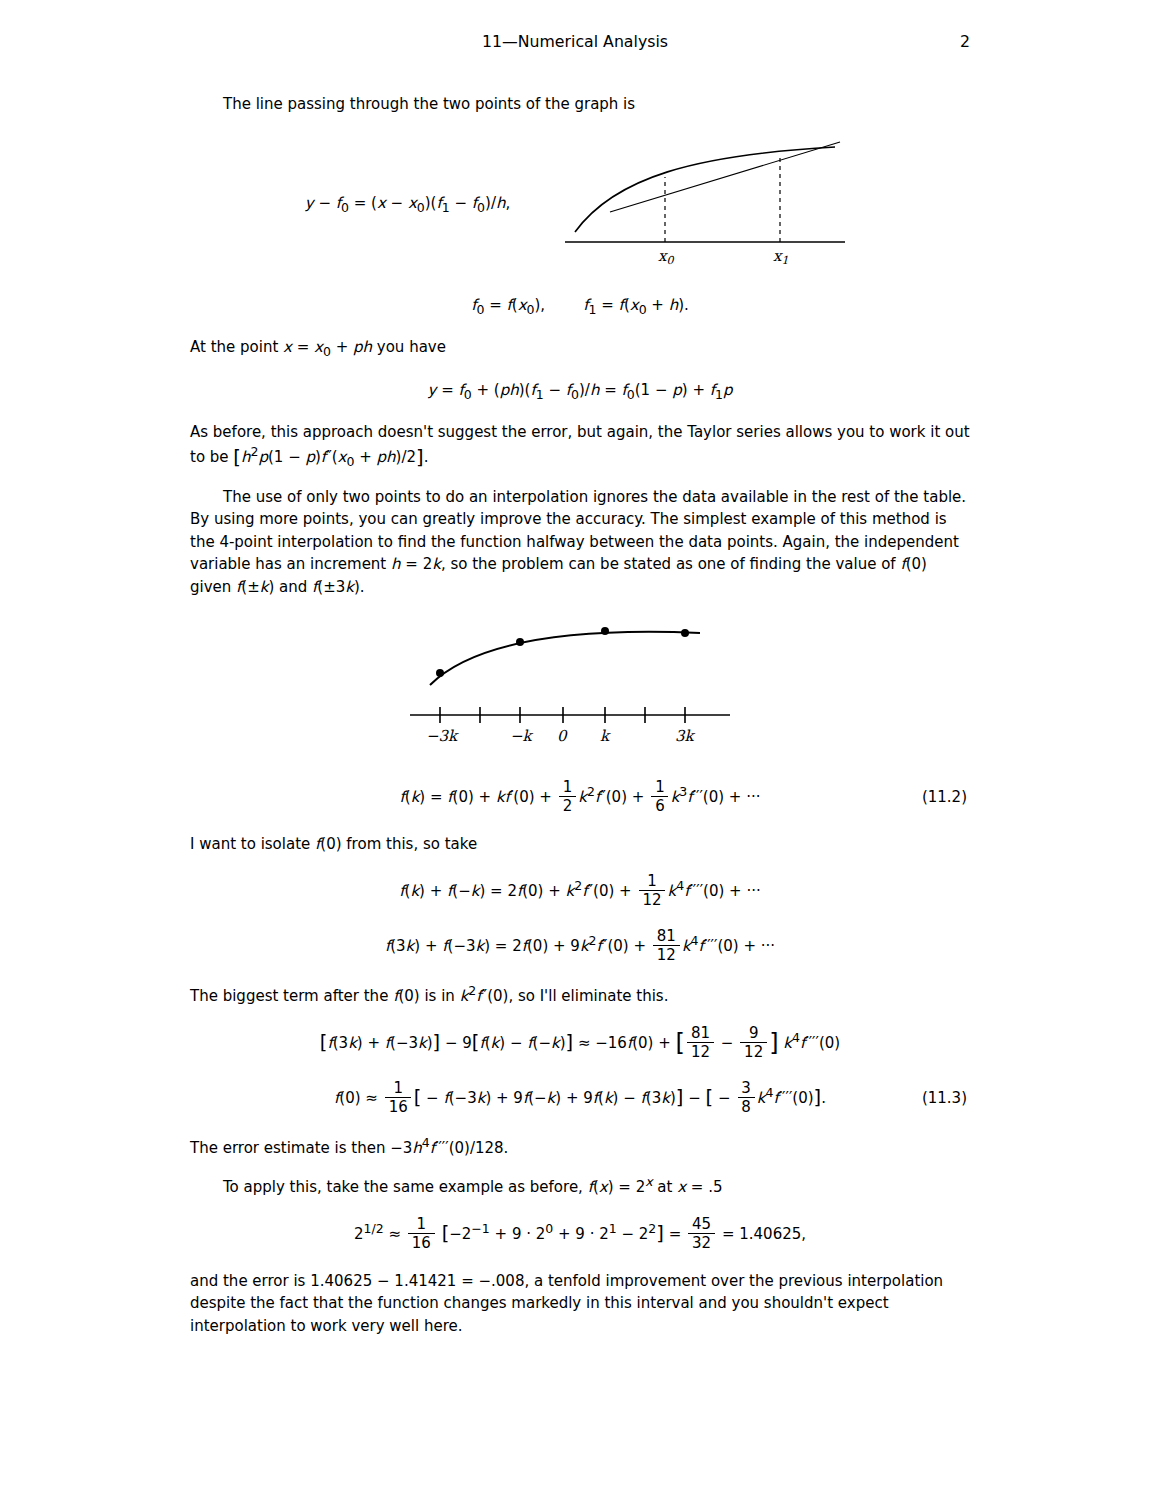11—Numerical Analysis 2
The line passing through the two points of the graph is
y − f0 = (x − x0)(f1 − f0)/h,
x0 x1
f0 = f(x0), f1 = f(x0 + h).
At the point x = x0 + ph you have
y = f0 + (ph)(f1 − f0)/h = f0(1 − p) + f1p
As before, this approach doesn't suggest the error, but again, the Taylor series allows you to work it out to be [h2p(1 − p)f″(x0 + ph)/2].
The use of only two points to do an interpolation ignores the data available in the rest of the table. By using more points, you can greatly improve the accuracy. The simplest example of this method is the 4-point interpolation to find the function halfway between the data points. Again, the independent variable has an increment h = 2k, so the problem can be stated as one of finding the value of f(0) given f(±k) and f(±3k).
−3k −k 0 k 3k
f(k) = f(0) + kf′(0) + 12 k2f″(0) + 16 k3f′′′(0) + ··· (11.2)
I want to isolate f(0) from this, so take
f(k) + f(−k) = 2f(0) + k2f″(0) + 112 k4f′′′′(0) + ···
f(3k) + f(−3k) = 2f(0) + 9k2f″(0) + 8112 k4f′′′′(0) + ···
The biggest term after the f(0) is in k2f″(0), so I'll eliminate this.
[f(3k) + f(−3k)] − 9[f(k) − f(−k)] ≈ −16f(0) + [8112 − 912] k4f′′′′(0)
f(0) ≈ 116[ − f(−3k) + 9f(−k) + 9f(k) − f(3k)] − [ − 38 k4f′′′′(0)]. (11.3)
The error estimate is then −3h4f′′′′(0)/128.
To apply this, take the same example as before, f(x) = 2x at x = .5
21/2 ≈ 116 [−2−1 + 9 · 20 + 9 · 21 − 22] = 4532 = 1.40625,
and the error is 1.40625 − 1.41421 = −.008, a tenfold improvement over the previous interpolation despite the fact that the function changes markedly in this interval and you shouldn't expect interpolation to work very well here.